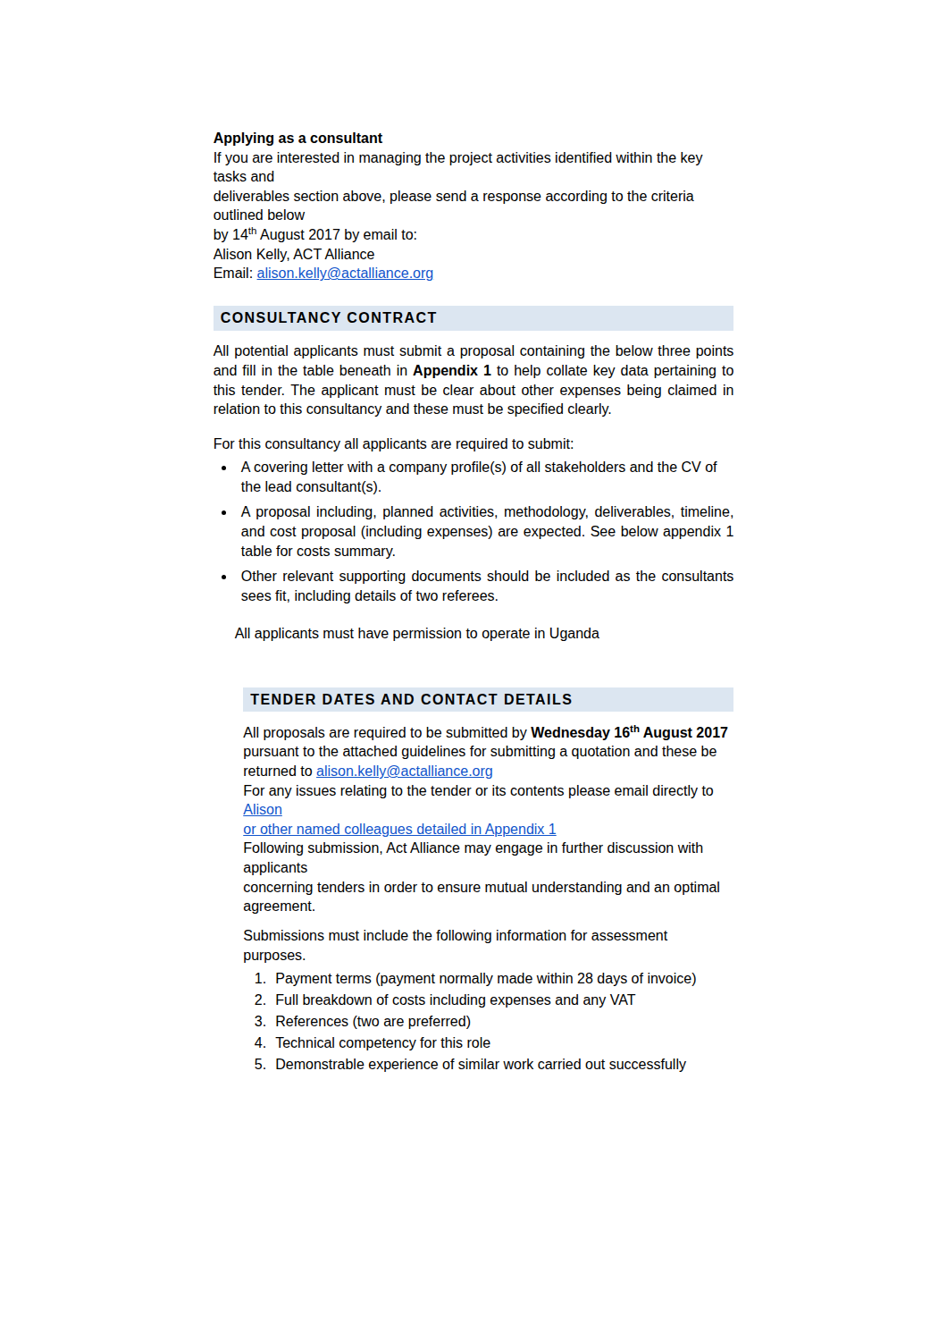Applying as a consultant
If you are interested in managing the project activities identified within the key tasks and
deliverables section above, please send a response according to the criteria outlined below
by 14th August 2017 by email to:
Alison Kelly, ACT Alliance
Email: alison.kelly@actalliance.org
Consultancy Contract
All potential applicants must submit a proposal containing the below three points and fill in the table beneath in Appendix 1 to help collate key data pertaining to this tender. The applicant must be clear about other expenses being claimed in relation to this consultancy and these must be specified clearly.
For this consultancy all applicants are required to submit:
A covering letter with a company profile(s) of all stakeholders and the CV of the lead consultant(s).
A proposal including, planned activities, methodology, deliverables, timeline, and cost proposal (including expenses) are expected. See below appendix 1 table for costs summary.
Other relevant supporting documents should be included as the consultants sees fit, including details of two referees.
All applicants must have permission to operate in Uganda
Tender Dates and Contact Details
All proposals are required to be submitted by Wednesday 16th August 2017
pursuant to the attached guidelines for submitting a quotation and these be
returned to alison.kelly@actalliance.org
For any issues relating to the tender or its contents please email directly to Alison
or other named colleagues detailed in Appendix 1
Following submission, Act Alliance may engage in further discussion with applicants
concerning tenders in order to ensure mutual understanding and an optimal
agreement.
Submissions must include the following information for assessment purposes.
Payment terms (payment normally made within 28 days of invoice)
Full breakdown of costs including expenses and any VAT
References (two are preferred)
Technical competency for this role
Demonstrable experience of similar work carried out successfully